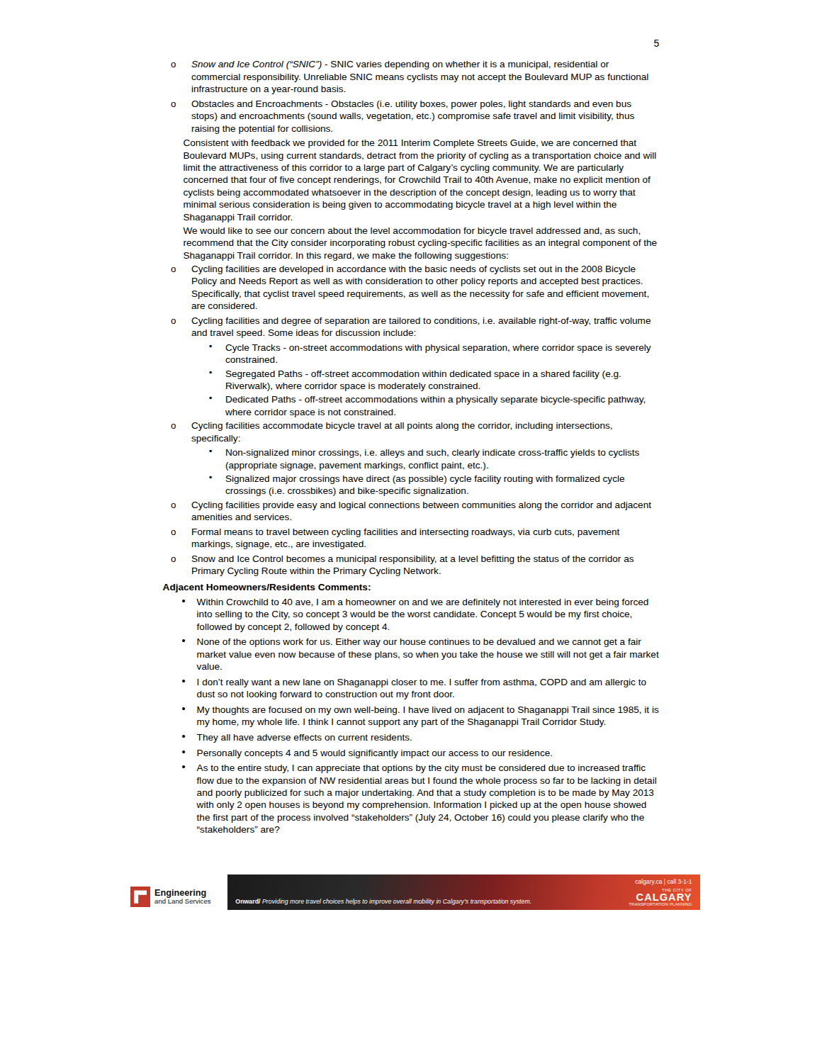5
Snow and Ice Control (“SNIC”) - SNIC varies depending on whether it is a municipal, residential or commercial responsibility. Unreliable SNIC means cyclists may not accept the Boulevard MUP as functional infrastructure on a year-round basis.
Obstacles and Encroachments - Obstacles (i.e. utility boxes, power poles, light standards and even bus stops) and encroachments (sound walls, vegetation, etc.) compromise safe travel and limit visibility, thus raising the potential for collisions.
Consistent with feedback we provided for the 2011 Interim Complete Streets Guide, we are concerned that Boulevard MUPs, using current standards, detract from the priority of cycling as a transportation choice and will limit the attractiveness of this corridor to a large part of Calgary’s cycling community. We are particularly concerned that four of five concept renderings, for Crowchild Trail to 40th Avenue, make no explicit mention of cyclists being accommodated whatsoever in the description of the concept design, leading us to worry that minimal serious consideration is being given to accommodating bicycle travel at a high level within the Shaganappi Trail corridor.
We would like to see our concern about the level accommodation for bicycle travel addressed and, as such, recommend that the City consider incorporating robust cycling-specific facilities as an integral component of the Shaganappi Trail corridor. In this regard, we make the following suggestions:
Cycling facilities are developed in accordance with the basic needs of cyclists set out in the 2008 Bicycle Policy and Needs Report as well as with consideration to other policy reports and accepted best practices. Specifically, that cyclist travel speed requirements, as well as the necessity for safe and efficient movement, are considered.
Cycling facilities and degree of separation are tailored to conditions, i.e. available right-of-way, traffic volume and travel speed. Some ideas for discussion include:
Cycle Tracks - on-street accommodations with physical separation, where corridor space is severely constrained.
Segregated Paths - off-street accommodation within dedicated space in a shared facility (e.g. Riverwalk), where corridor space is moderately constrained.
Dedicated Paths - off-street accommodations within a physically separate bicycle-specific pathway, where corridor space is not constrained.
Cycling facilities accommodate bicycle travel at all points along the corridor, including intersections, specifically:
Non-signalized minor crossings, i.e. alleys and such, clearly indicate cross-traffic yields to cyclists (appropriate signage, pavement markings, conflict paint, etc.).
Signalized major crossings have direct (as possible) cycle facility routing with formalized cycle crossings (i.e. crossbikes) and bike-specific signalization.
Cycling facilities provide easy and logical connections between communities along the corridor and adjacent amenities and services.
Formal means to travel between cycling facilities and intersecting roadways, via curb cuts, pavement markings, signage, etc., are investigated.
Snow and Ice Control becomes a municipal responsibility, at a level befitting the status of the corridor as Primary Cycling Route within the Primary Cycling Network.
Adjacent Homeowners/Residents Comments:
Within Crowchild to 40 ave, I am a homeowner on and we are definitely not interested in ever being forced into selling to the City, so concept 3 would be the worst candidate. Concept 5 would be my first choice, followed by concept 2, followed by concept 4.
None of the options work for us. Either way our house continues to be devalued and we cannot get a fair market value even now because of these plans, so when you take the house we still will not get a fair market value.
I don’t really want a new lane on Shaganappi closer to me. I suffer from asthma, COPD and am allergic to dust so not looking forward to construction out my front door.
My thoughts are focused on my own well-being. I have lived on adjacent to Shaganappi Trail since 1985, it is my home, my whole life. I think I cannot support any part of the Shaganappi Trail Corridor Study.
They all have adverse effects on current residents.
Personally concepts 4 and 5 would significantly impact our access to our residence.
As to the entire study, I can appreciate that options by the city must be considered due to increased traffic flow due to the expansion of NW residential areas but I found the whole process so far to be lacking in detail and poorly publicized for such a major undertaking. And that a study completion is to be made by May 2013 with only 2 open houses is beyond my comprehension. Information I picked up at the open house showed the first part of the process involved “stakeholders” (July 24, October 16) could you please clarify who the “stakeholders” are?
Onward/ Providing more travel choices helps to improve overall mobility in Calgary’s transportation system.
calgary.ca | call 3-1-1
THE CITY OF
CALGARY
TRANSPORTATION PLANNING
Engineering
and Land Services